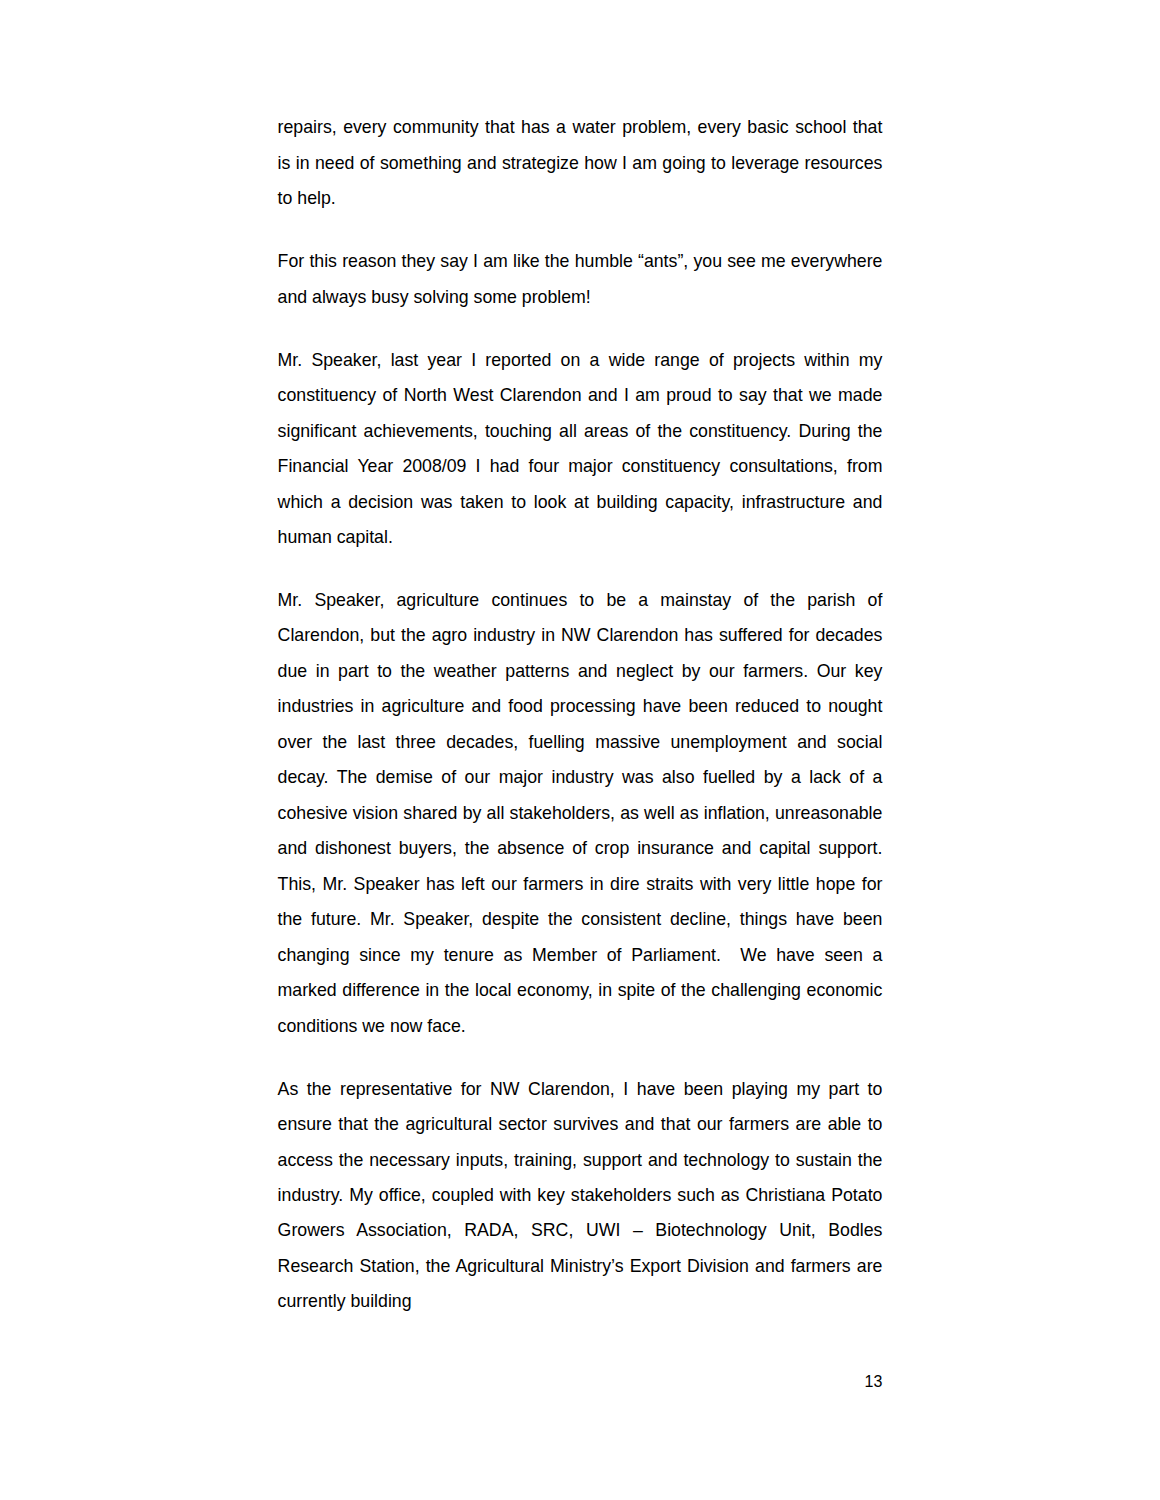repairs, every community that has a water problem, every basic school that is in need of something and strategize how I am going to leverage resources to help.
For this reason they say I am like the humble “ants”, you see me everywhere and always busy solving some problem!
Mr. Speaker, last year I reported on a wide range of projects within my constituency of North West Clarendon and I am proud to say that we made significant achievements, touching all areas of the constituency. During the Financial Year 2008/09 I had four major constituency consultations, from which a decision was taken to look at building capacity, infrastructure and human capital.
Mr. Speaker, agriculture continues to be a mainstay of the parish of Clarendon, but the agro industry in NW Clarendon has suffered for decades due in part to the weather patterns and neglect by our farmers. Our key industries in agriculture and food processing have been reduced to nought over the last three decades, fuelling massive unemployment and social decay. The demise of our major industry was also fuelled by a lack of a cohesive vision shared by all stakeholders, as well as inflation, unreasonable and dishonest buyers, the absence of crop insurance and capital support. This, Mr. Speaker has left our farmers in dire straits with very little hope for the future. Mr. Speaker, despite the consistent decline, things have been changing since my tenure as Member of Parliament. We have seen a marked difference in the local economy, in spite of the challenging economic conditions we now face.
As the representative for NW Clarendon, I have been playing my part to ensure that the agricultural sector survives and that our farmers are able to access the necessary inputs, training, support and technology to sustain the industry. My office, coupled with key stakeholders such as Christiana Potato Growers Association, RADA, SRC, UWI – Biotechnology Unit, Bodles Research Station, the Agricultural Ministry’s Export Division and farmers are currently building
13